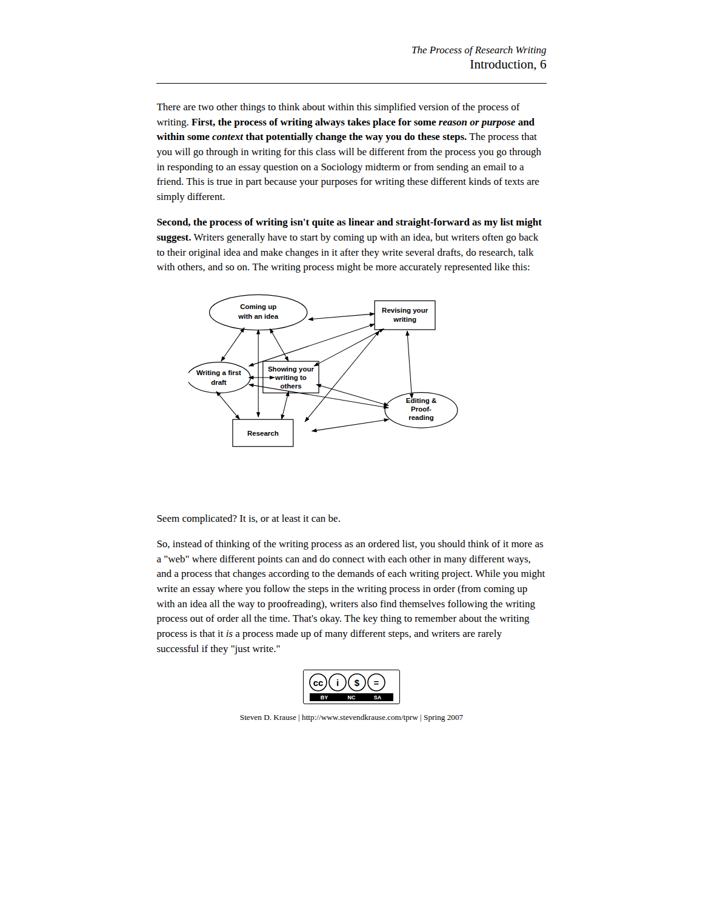The Process of Research Writing
Introduction, 6
There are two other things to think about within this simplified version of the process of writing. First, the process of writing always takes place for some reason or purpose and within some context that potentially change the way you do these steps. The process that you will go through in writing for this class will be different from the process you go through in responding to an essay question on a Sociology midterm or from sending an email to a friend. This is true in part because your purposes for writing these different kinds of texts are simply different.
Second, the process of writing isn't quite as linear and straight-forward as my list might suggest. Writers generally have to start by coming up with an idea, but writers often go back to their original idea and make changes in it after they write several drafts, do research, talk with others, and so on. The writing process might be more accurately represented like this:
Coming up with an idea Revising your writing Writing a first draft Showing your writing to others Editing & Proof- reading Research
Seem complicated? It is, or at least it can be.
So, instead of thinking of the writing process as an ordered list, you should think of it more as a "web" where different points can and do connect with each other in many different ways, and a process that changes according to the demands of each writing project. While you might write an essay where you follow the steps in the writing process in order (from coming up with an idea all the way to proofreading), writers also find themselves following the writing process out of order all the time. That's okay. The key thing to remember about the writing process is that it is a process made up of many different steps, and writers are rarely successful if they "just write."
cc i $ = BY NC SA
Steven D. Krause | http://www.stevendkrause.com/tprw | Spring 2007